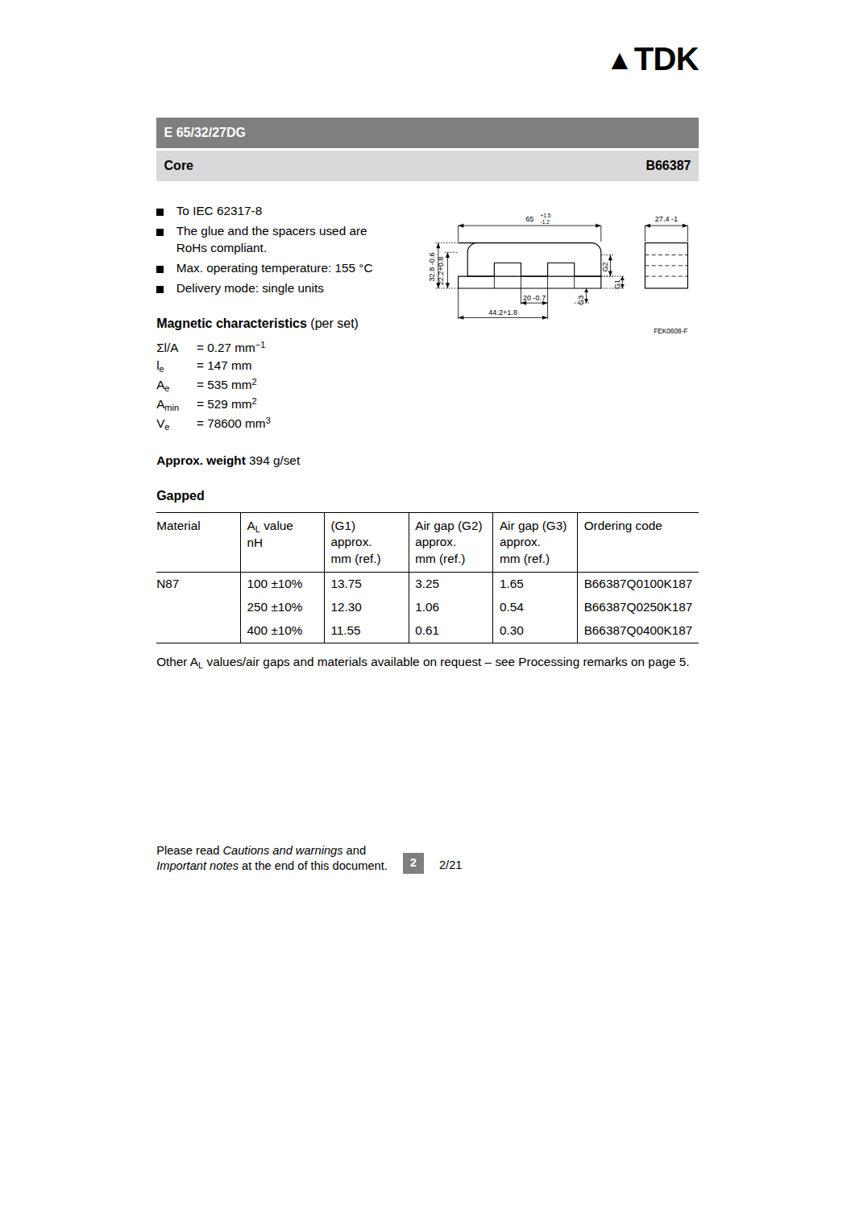▲TDK
E 65/32/27DG
Core B66387
To IEC 62317-8
The glue and the spacers used are RoHs compliant.
Max. operating temperature: 155 °C
Delivery mode: single units
Magnetic characteristics (per set)
| Σl/A | = 0.27 mm −1 |
| l e | = 147 mm |
| A e | = 535 mm 2 |
| A min | = 529 mm 2 |
| V e | = 78600 mm 3 |
Approx. weight 394 g/set
65 +1.5 -1.2 32.8 -0.6 22.2+0.8 20 -0.7 44.2+1.8 G2 G1 G3 27.4 -1 FEK0608-F
Gapped
| Material | A L value nH | (G1) approx. mm (ref.) | Air gap (G2) approx. mm (ref.) | Air gap (G3) approx. mm (ref.) | Ordering code |
| --- | --- | --- | --- | --- | --- |
| N87 | 100 ±10% | 13.75 | 3.25 | 1.65 | B66387Q0100K187 |
| | 250 ±10% | 12.30 | 1.06 | 0.54 | B66387Q0250K187 |
| | 400 ±10% | 11.55 | 0.61 | 0.30 | B66387Q0400K187 |
Other AL values/air gaps and materials available on request – see Processing remarks on page 5.
Please read Cautions and warnings and
Important notes at the end of this document.
2
2/21